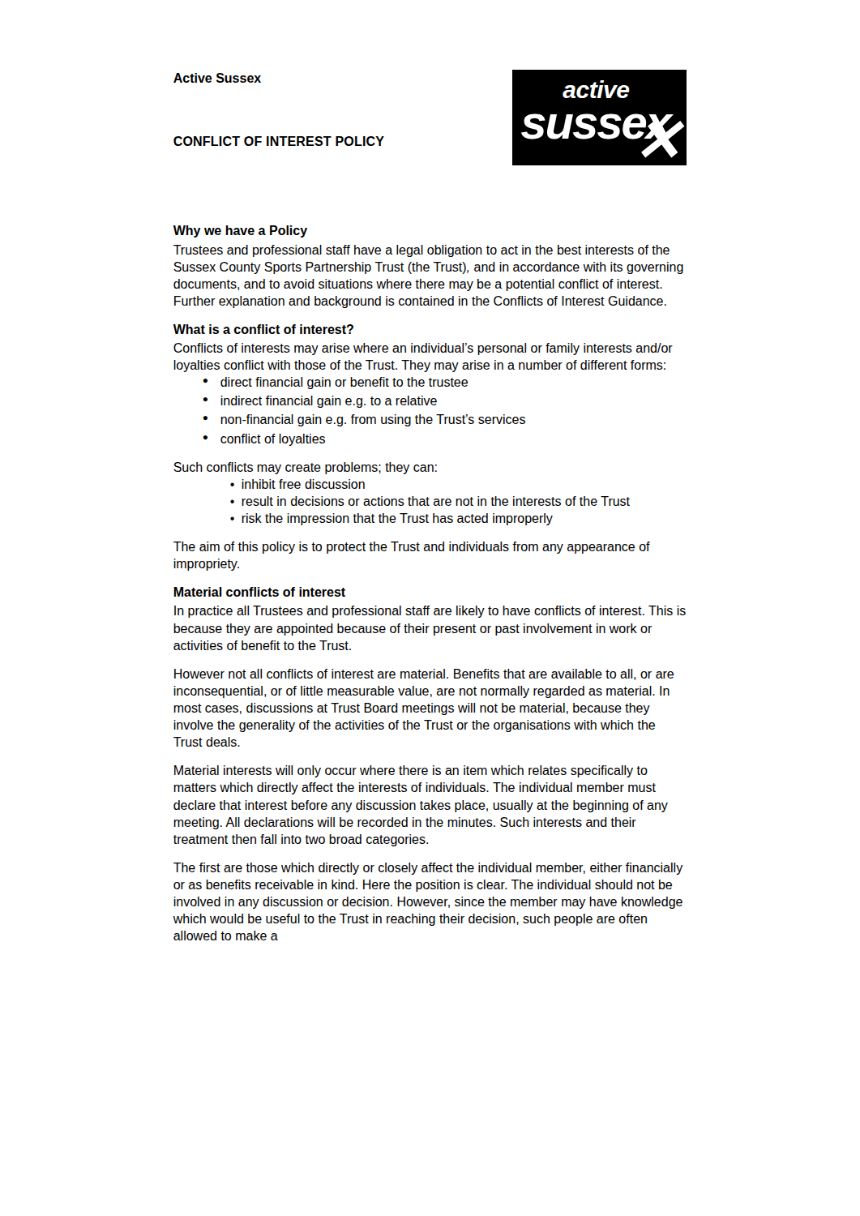Active Sussex
CONFLICT OF INTEREST POLICY
active sussex ✕
Why we have a Policy
Trustees and professional staff have a legal obligation to act in the best interests of the Sussex County Sports Partnership Trust (the Trust), and in accordance with its governing documents, and to avoid situations where there may be a potential conflict of interest. Further explanation and background is contained in the Conflicts of Interest Guidance.
What is a conflict of interest?
Conflicts of interests may arise where an individual’s personal or family interests and/or loyalties conflict with those of the Trust. They may arise in a number of different forms:
direct financial gain or benefit to the trustee
indirect financial gain e.g. to a relative
non-financial gain e.g. from using the Trust’s services
conflict of loyalties
Such conflicts may create problems; they can:
inhibit free discussion
result in decisions or actions that are not in the interests of the Trust
risk the impression that the Trust has acted improperly
The aim of this policy is to protect the Trust and individuals from any appearance of impropriety.
Material conflicts of interest
In practice all Trustees and professional staff are likely to have conflicts of interest. This is because they are appointed because of their present or past involvement in work or activities of benefit to the Trust.
However not all conflicts of interest are material. Benefits that are available to all, or are inconsequential, or of little measurable value, are not normally regarded as material. In most cases, discussions at Trust Board meetings will not be material, because they involve the generality of the activities of the Trust or the organisations with which the Trust deals.
Material interests will only occur where there is an item which relates specifically to matters which directly affect the interests of individuals. The individual member must declare that interest before any discussion takes place, usually at the beginning of any meeting. All declarations will be recorded in the minutes. Such interests and their treatment then fall into two broad categories.
The first are those which directly or closely affect the individual member, either financially or as benefits receivable in kind. Here the position is clear. The individual should not be involved in any discussion or decision. However, since the member may have knowledge which would be useful to the Trust in reaching their decision, such people are often allowed to make a